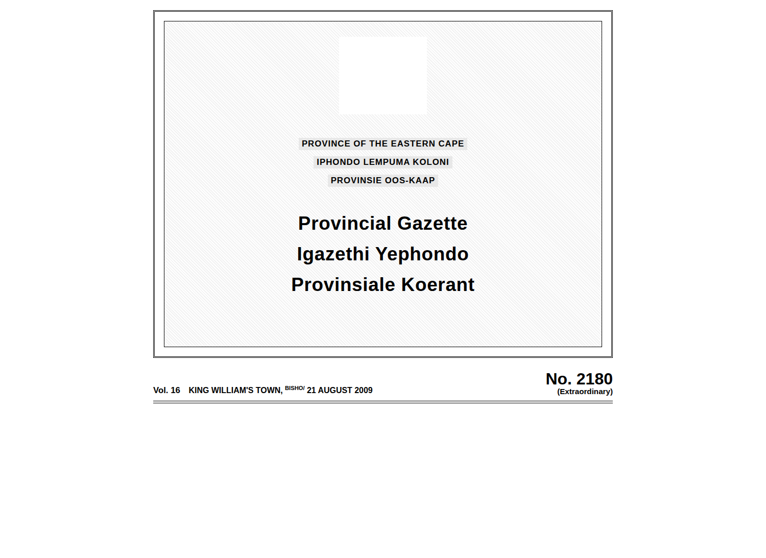PROVINCE OF THE EASTERN CAPE
IPHONDO LEMPUMA KOLONI
PROVINSIE OOS-KAAP
Provincial Gazette
Igazethi Yephondo
Provinsiale Koerant
Vol. 16 KING WILLIAM'S TOWN, BISHO/ 21 AUGUST 2009
No. 2180
(Extraordinary)